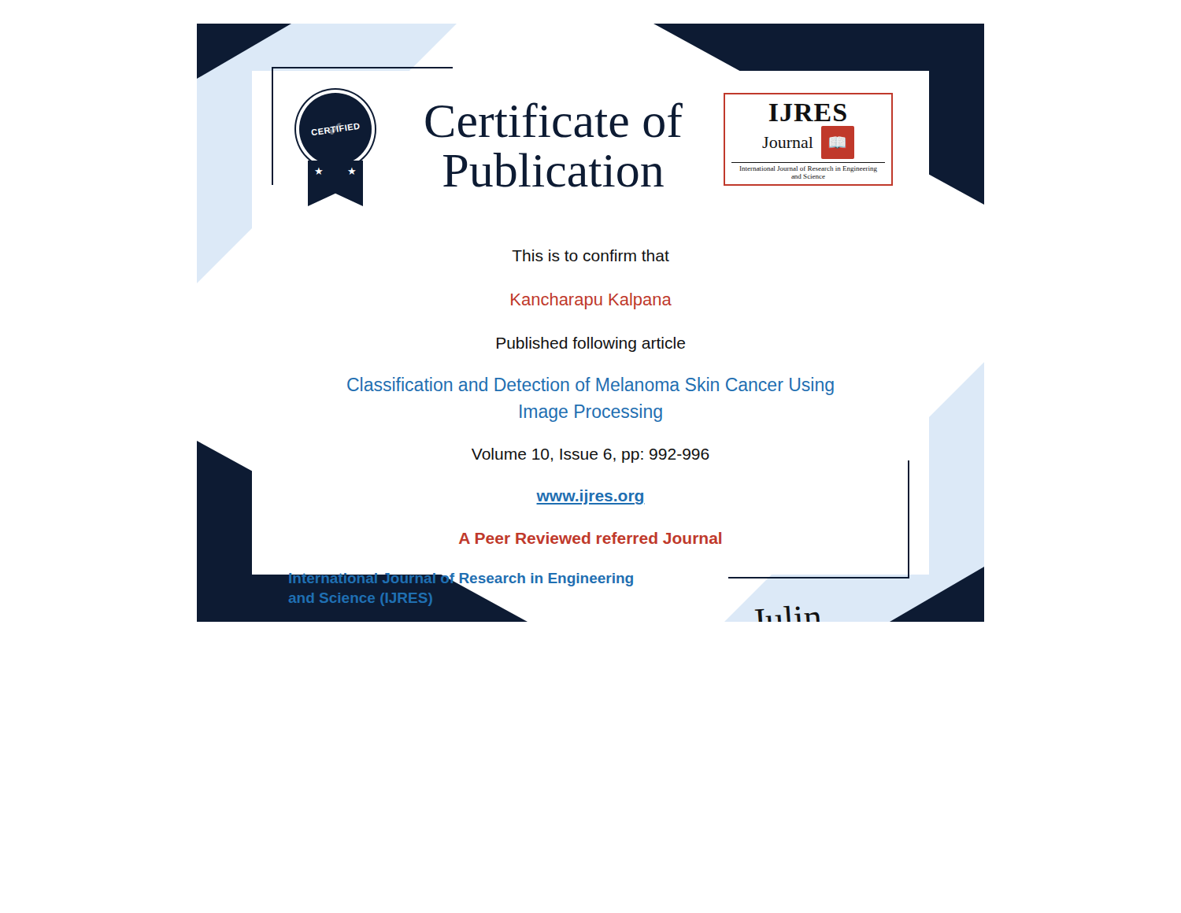Certified
Certificate of Publication
IJRES
Journal 📖
International Journal of Research in Engineering
and Science
This is to confirm that
Kancharapu Kalpana
Published following article
Classification and Detection of Melanoma Skin Cancer Using Image Processing
Volume 10, Issue 6, pp: 992-996
www.ijres.org
A Peer Reviewed referred Journal
International Journal of Research in Engineering and Science (IJRES)
ISSN: 2320-9364 IJRES is Peer Reviewed Refereed.
Julin
Editor-In-Chief